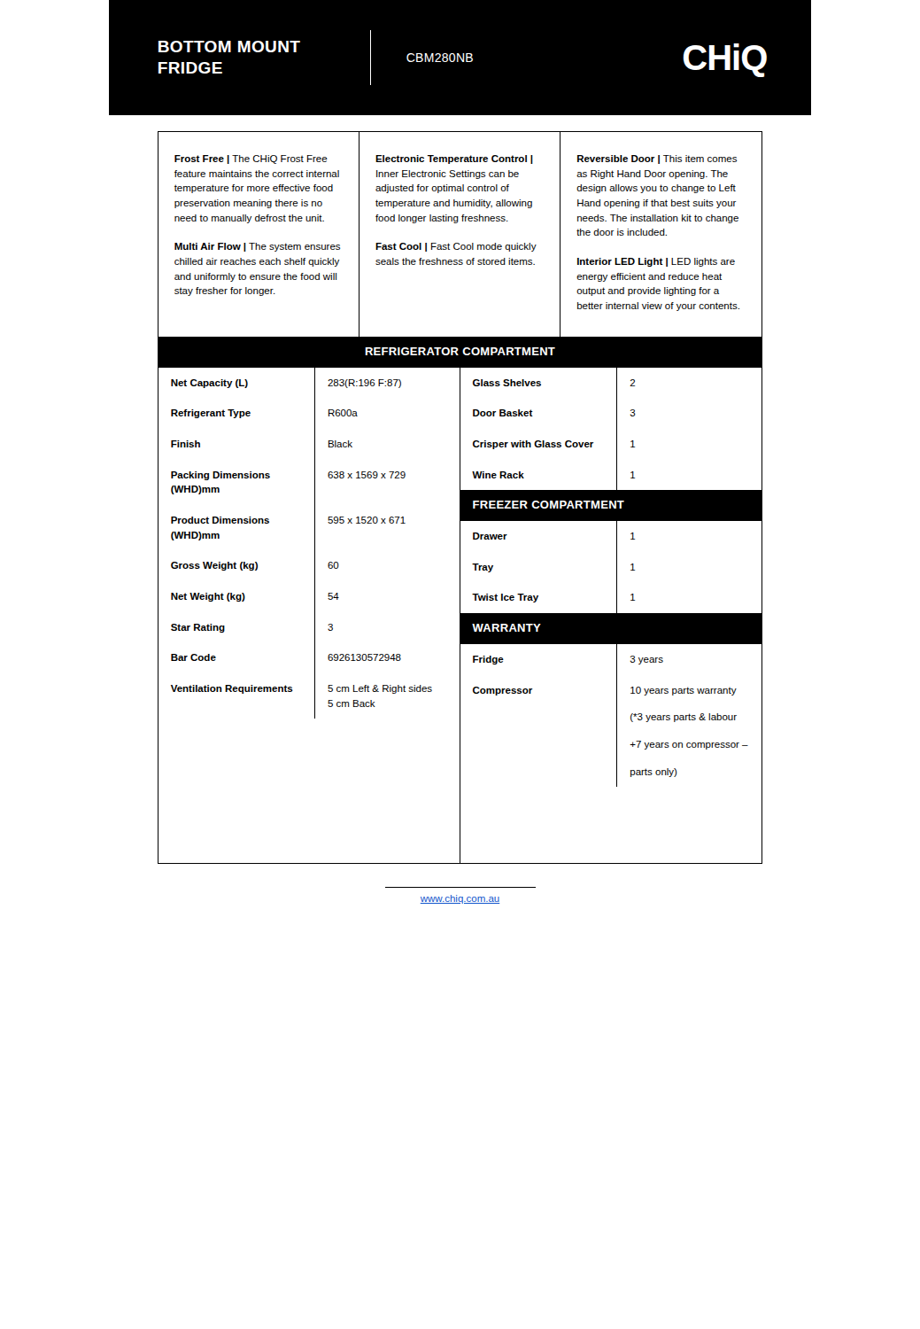Bottom Mount
Fridge
CBM280NB
CHi Q
Frost Free | The CHiQ Frost Free feature maintains the correct internal temperature for more effective food preservation meaning there is no need to manually defrost the unit.
Multi Air Flow | The system ensures chilled air reaches each shelf quickly and uniformly to ensure the food will stay fresher for longer.
Electronic Temperature Control | Inner Electronic Settings can be adjusted for optimal control of temperature and humidity, allowing food longer lasting freshness.
Fast Cool | Fast Cool mode quickly seals the freshness of stored items.
Reversible Door | This item comes as Right Hand Door opening. The design allows you to change to Left Hand opening if that best suits your needs. The installation kit to change the door is included.
Interior LED Light | LED lights are energy efficient and reduce heat output and provide lighting for a better internal view of your contents.
REFRIGERATOR COMPARTMENT
| Net Capacity (L) | 283(R:196 F:87) |
| Refrigerant Type | R600a |
| Finish | Black |
| Packing Dimensions (WHD)mm | 638 x 1569 x 729 |
| Product Dimensions (WHD)mm | 595 x 1520 x 671 |
| Gross Weight (kg) | 60 |
| Net Weight (kg) | 54 |
| Star Rating | 3 |
| Bar Code | 6926130572948 |
| Ventilation Requirements | 5 cm Left & Right sides 5 cm Back |
| Glass Shelves | 2 |
| Door Basket | 3 |
| Crisper with Glass Cover | 1 |
| Wine Rack | 1 |
FREEZER COMPARTMENT
| Drawer | 1 |
| Tray | 1 |
| Twist Ice Tray | 1 |
WARRANTY
| Fridge | 3 years |
| Compressor | 10 years parts warranty (*3 years parts & labour +7 years on compressor – parts only) |
www.chiq.com.au